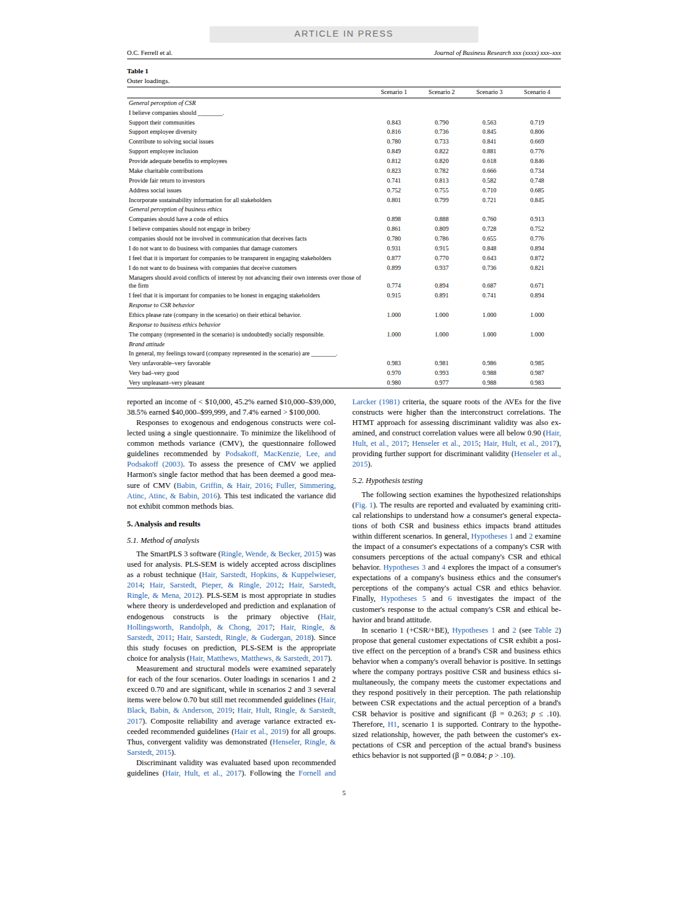ARTICLE IN PRESS
O.C. Ferrell et al. Journal of Business Research xxx (xxxx) xxx–xxx
Table 1
Outer loadings.
| | Scenario 1 | Scenario 2 | Scenario 3 | Scenario 4 |
| --- | --- | --- | --- | --- |
| General perception of CSR |
| I believe companies should ________. | | | | |
| Support their communities | 0.843 | 0.790 | 0.563 | 0.719 |
| Support employee diversity | 0.816 | 0.736 | 0.845 | 0.806 |
| Contribute to solving social issues | 0.780 | 0.733 | 0.841 | 0.669 |
| Support employee inclusion | 0.849 | 0.822 | 0.881 | 0.776 |
| Provide adequate benefits to employees | 0.812 | 0.820 | 0.618 | 0.846 |
| Make charitable contributions | 0.823 | 0.782 | 0.666 | 0.734 |
| Provide fair return to investors | 0.741 | 0.813 | 0.582 | 0.748 |
| Address social issues | 0.752 | 0.755 | 0.710 | 0.685 |
| Incorporate sustainability information for all stakeholders | 0.801 | 0.799 | 0.721 | 0.845 |
| General perception of business ethics |
| Companies should have a code of ethics | 0.898 | 0.888 | 0.760 | 0.913 |
| I believe companies should not engage in bribery | 0.861 | 0.809 | 0.728 | 0.752 |
| companies should not be involved in communication that deceives facts | 0.780 | 0.786 | 0.655 | 0.776 |
| I do not want to do business with companies that damage customers | 0.931 | 0.915 | 0.848 | 0.894 |
| I feel that it is important for companies to be transparent in engaging stakeholders | 0.877 | 0.770 | 0.643 | 0.872 |
| I do not want to do business with companies that deceive customers | 0.899 | 0.937 | 0.736 | 0.821 |
| Managers should avoid conflicts of interest by not advancing their own interests over those of the firm | 0.774 | 0.894 | 0.687 | 0.671 |
| I feel that it is important for companies to be honest in engaging stakeholders | 0.915 | 0.891 | 0.741 | 0.894 |
| Response to CSR behavior |
| Ethics please rate (company in the scenario) on their ethical behavior. | 1.000 | 1.000 | 1.000 | 1.000 |
| Response to business ethics behavior |
| The company (represented in the scenario) is undoubtedly socially responsible. | 1.000 | 1.000 | 1.000 | 1.000 |
| Brand attitude |
| In general, my feelings toward (company represented in the scenario) are ________. | | | | |
| Very unfavorable–very favorable | 0.983 | 0.981 | 0.986 | 0.985 |
| Very bad–very good | 0.970 | 0.993 | 0.988 | 0.987 |
| Very unpleasant–very pleasant | 0.980 | 0.977 | 0.988 | 0.983 |
reported an income of < $10,000, 45.2% earned $10,000–$39,000, 38.5% earned $40,000–$99,999, and 7.4% earned > $100,000.
Responses to exogenous and endogenous constructs were collected using a single questionnaire. To minimize the likelihood of common methods variance (CMV), the questionnaire followed guidelines recommended by Podsakoff, MacKenzie, Lee, and Podsakoff (2003). To assess the presence of CMV we applied Harmon's single factor method that has been deemed a good measure of CMV (Babin, Griffin, & Hair, 2016; Fuller, Simmering, Atinc, Atinc, & Babin, 2016). This test indicated the variance did not exhibit common methods bias.
5. Analysis and results
5.1. Method of analysis
The SmartPLS 3 software (Ringle, Wende, & Becker, 2015) was used for analysis. PLS-SEM is widely accepted across disciplines as a robust technique (Hair, Sarstedt, Hopkins, & Kuppelwieser, 2014; Hair, Sarstedt, Pieper, & Ringle, 2012; Hair, Sarstedt, Ringle, & Mena, 2012). PLS-SEM is most appropriate in studies where theory is underdeveloped and prediction and explanation of endogenous constructs is the primary objective (Hair, Hollingsworth, Randolph, & Chong, 2017; Hair, Ringle, & Sarstedt, 2011; Hair, Sarstedt, Ringle, & Gudergan, 2018). Since this study focuses on prediction, PLS-SEM is the appropriate choice for analysis (Hair, Matthews, Matthews, & Sarstedt, 2017).
Measurement and structural models were examined separately for each of the four scenarios. Outer loadings in scenarios 1 and 2 exceed 0.70 and are significant, while in scenarios 2 and 3 several items were below 0.70 but still met recommended guidelines (Hair, Black, Babin, & Anderson, 2019; Hair, Hult, Ringle, & Sarstedt, 2017). Composite reliability and average variance extracted exceeded recommended guidelines (Hair et al., 2019) for all groups. Thus, convergent validity was demonstrated (Henseler, Ringle, & Sarstedt, 2015).
Discriminant validity was evaluated based upon recommended guidelines (Hair, Hult, et al., 2017). Following the Fornell and Larcker (1981) criteria, the square roots of the AVEs for the five constructs were higher than the interconstruct correlations. The HTMT approach for assessing discriminant validity was also examined, and construct correlation values were all below 0.90 (Hair, Hult, et al., 2017; Henseler et al., 2015; Hair, Hult, et al., 2017), providing further support for discriminant validity (Henseler et al., 2015).
5.2. Hypothesis testing
The following section examines the hypothesized relationships (Fig. 1). The results are reported and evaluated by examining critical relationships to understand how a consumer's general expectations of both CSR and business ethics impacts brand attitudes within different scenarios. In general, Hypotheses 1 and 2 examine the impact of a consumer's expectations of a company's CSR with consumers perceptions of the actual company's CSR and ethical behavior. Hypotheses 3 and 4 explores the impact of a consumer's expectations of a company's business ethics and the consumer's perceptions of the company's actual CSR and ethics behavior. Finally, Hypotheses 5 and 6 investigates the impact of the customer's response to the actual company's CSR and ethical behavior and brand attitude.
In scenario 1 (+CSR/+BE), Hypotheses 1 and 2 (see Table 2) propose that general customer expectations of CSR exhibit a positive effect on the perception of a brand's CSR and business ethics behavior when a company's overall behavior is positive. In settings where the company portrays positive CSR and business ethics simultaneously, the company meets the customer expectations and they respond positively in their perception. The path relationship between CSR expectations and the actual perception of a brand's CSR behavior is positive and significant (β = 0.263; p ≤ .10). Therefore, H1, scenario 1 is supported. Contrary to the hypothesized relationship, however, the path between the customer's expectations of CSR and perception of the actual brand's business ethics behavior is not supported (β = 0.084; p > .10).
5